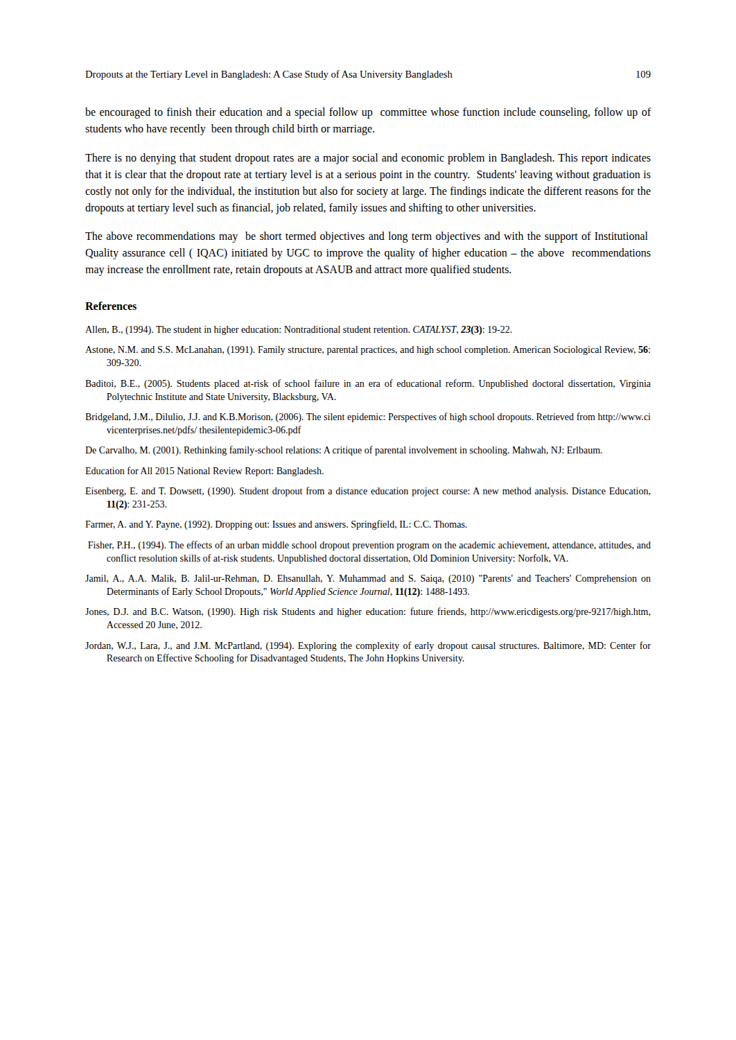Dropouts at the Tertiary Level in Bangladesh: A Case Study of Asa University Bangladesh 109
be encouraged to finish their education and a special follow up committee whose function include counseling, follow up of students who have recently been through child birth or marriage.
There is no denying that student dropout rates are a major social and economic problem in Bangladesh. This report indicates that it is clear that the dropout rate at tertiary level is at a serious point in the country. Students' leaving without graduation is costly not only for the individual, the institution but also for society at large. The findings indicate the different reasons for the dropouts at tertiary level such as financial, job related, family issues and shifting to other universities.
The above recommendations may be short termed objectives and long term objectives and with the support of Institutional Quality assurance cell ( IQAC) initiated by UGC to improve the quality of higher education – the above recommendations may increase the enrollment rate, retain dropouts at ASAUB and attract more qualified students.
References
Allen, B., (1994). The student in higher education: Nontraditional student retention. CATALYST, 23(3): 19-22.
Astone, N.M. and S.S. McLanahan, (1991). Family structure, parental practices, and high school completion. American Sociological Review, 56: 309-320.
Baditoi, B.E., (2005). Students placed at-risk of school failure in an era of educational reform. Unpublished doctoral dissertation, Virginia Polytechnic Institute and State University, Blacksburg, VA.
Bridgeland, J.M., Dilulio, J.J. and K.B.Morison, (2006). The silent epidemic: Perspectives of high school dropouts. Retrieved from http://www.civicenterprises.net/pdfs/ thesilentepidemic3-06.pdf
De Carvalho, M. (2001). Rethinking family-school relations: A critique of parental involvement in schooling. Mahwah, NJ: Erlbaum.
Education for All 2015 National Review Report: Bangladesh.
Eisenberg, E. and T. Dowsett, (1990). Student dropout from a distance education project course: A new method analysis. Distance Education, 11(2): 231-253.
Farmer, A. and Y. Payne, (1992). Dropping out: Issues and answers. Springfield, IL: C.C. Thomas.
Fisher, P.H., (1994). The effects of an urban middle school dropout prevention program on the academic achievement, attendance, attitudes, and conflict resolution skills of at-risk students. Unpublished doctoral dissertation, Old Dominion University: Norfolk, VA.
Jamil, A., A.A. Malik, B. Jalil-ur-Rehman, D. Ehsanullah, Y. Muhammad and S. Saiqa, (2010) "Parents' and Teachers' Comprehension on Determinants of Early School Dropouts," World Applied Science Journal, 11(12): 1488-1493.
Jones, D.J. and B.C. Watson, (1990). High risk Students and higher education: future friends, http://www.ericdigests.org/pre-9217/high.htm, Accessed 20 June, 2012.
Jordan, W.J., Lara, J., and J.M. McPartland, (1994). Exploring the complexity of early dropout causal structures. Baltimore, MD: Center for Research on Effective Schooling for Disadvantaged Students, The John Hopkins University.